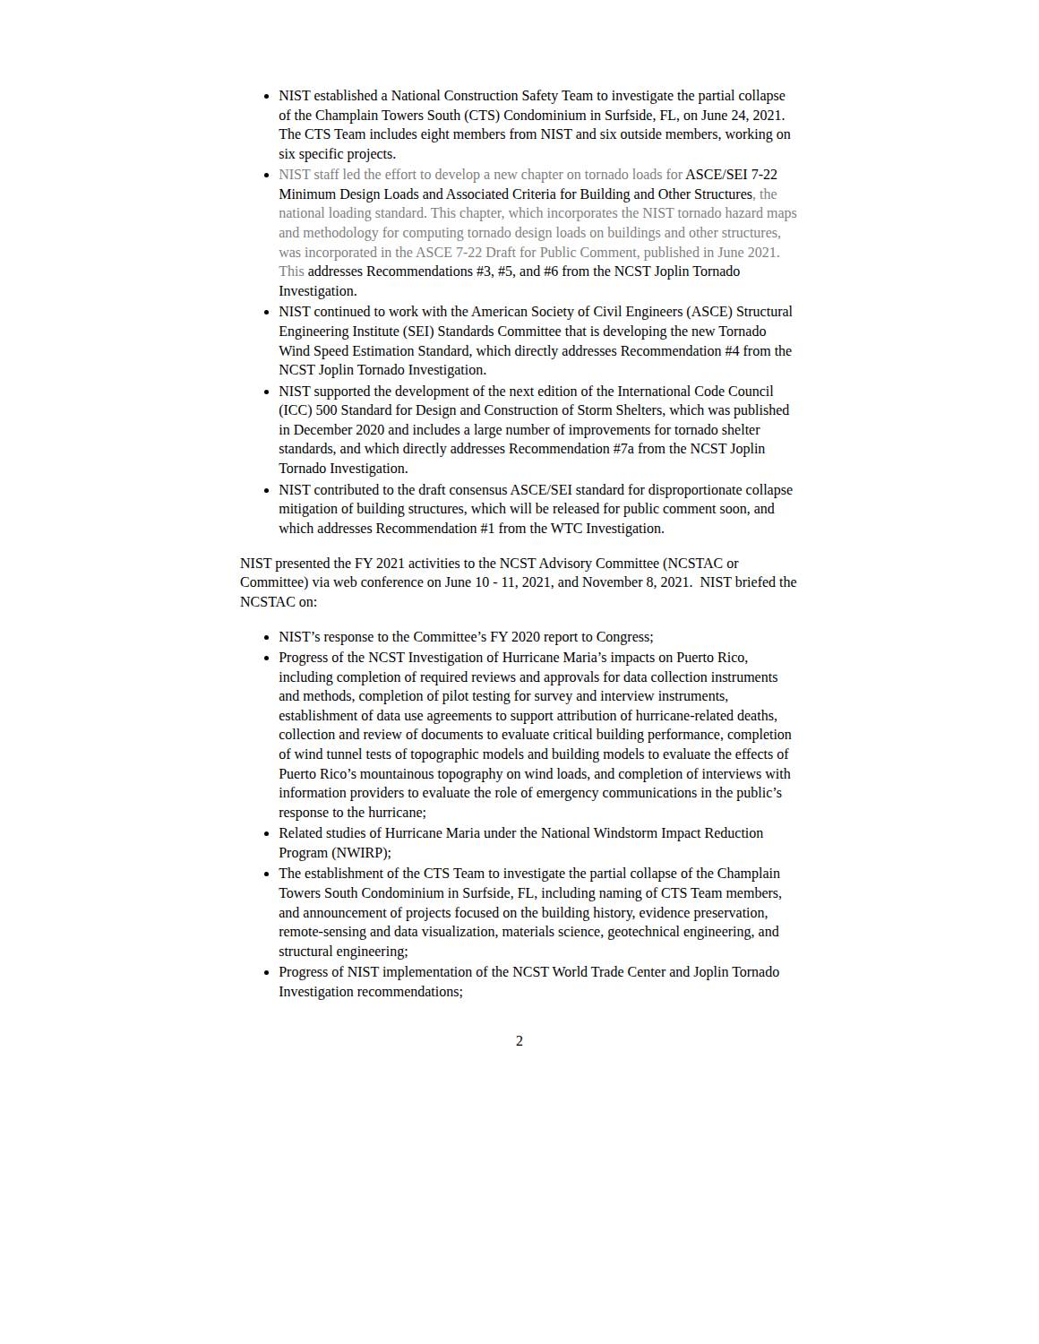NIST established a National Construction Safety Team to investigate the partial collapse of the Champlain Towers South (CTS) Condominium in Surfside, FL, on June 24, 2021. The CTS Team includes eight members from NIST and six outside members, working on six specific projects.
NIST staff led the effort to develop a new chapter on tornado loads for ASCE/SEI 7-22 Minimum Design Loads and Associated Criteria for Building and Other Structures, the national loading standard. This chapter, which incorporates the NIST tornado hazard maps and methodology for computing tornado design loads on buildings and other structures, was incorporated in the ASCE 7-22 Draft for Public Comment, published in June 2021. This addresses Recommendations #3, #5, and #6 from the NCST Joplin Tornado Investigation.
NIST continued to work with the American Society of Civil Engineers (ASCE) Structural Engineering Institute (SEI) Standards Committee that is developing the new Tornado Wind Speed Estimation Standard, which directly addresses Recommendation #4 from the NCST Joplin Tornado Investigation.
NIST supported the development of the next edition of the International Code Council (ICC) 500 Standard for Design and Construction of Storm Shelters, which was published in December 2020 and includes a large number of improvements for tornado shelter standards, and which directly addresses Recommendation #7a from the NCST Joplin Tornado Investigation.
NIST contributed to the draft consensus ASCE/SEI standard for disproportionate collapse mitigation of building structures, which will be released for public comment soon, and which addresses Recommendation #1 from the WTC Investigation.
NIST presented the FY 2021 activities to the NCST Advisory Committee (NCSTAC or Committee) via web conference on June 10 - 11, 2021, and November 8, 2021. NIST briefed the NCSTAC on:
NIST’s response to the Committee’s FY 2020 report to Congress;
Progress of the NCST Investigation of Hurricane Maria’s impacts on Puerto Rico, including completion of required reviews and approvals for data collection instruments and methods, completion of pilot testing for survey and interview instruments, establishment of data use agreements to support attribution of hurricane-related deaths, collection and review of documents to evaluate critical building performance, completion of wind tunnel tests of topographic models and building models to evaluate the effects of Puerto Rico’s mountainous topography on wind loads, and completion of interviews with information providers to evaluate the role of emergency communications in the public’s response to the hurricane;
Related studies of Hurricane Maria under the National Windstorm Impact Reduction Program (NWIRP);
The establishment of the CTS Team to investigate the partial collapse of the Champlain Towers South Condominium in Surfside, FL, including naming of CTS Team members, and announcement of projects focused on the building history, evidence preservation, remote-sensing and data visualization, materials science, geotechnical engineering, and structural engineering;
Progress of NIST implementation of the NCST World Trade Center and Joplin Tornado Investigation recommendations;
2